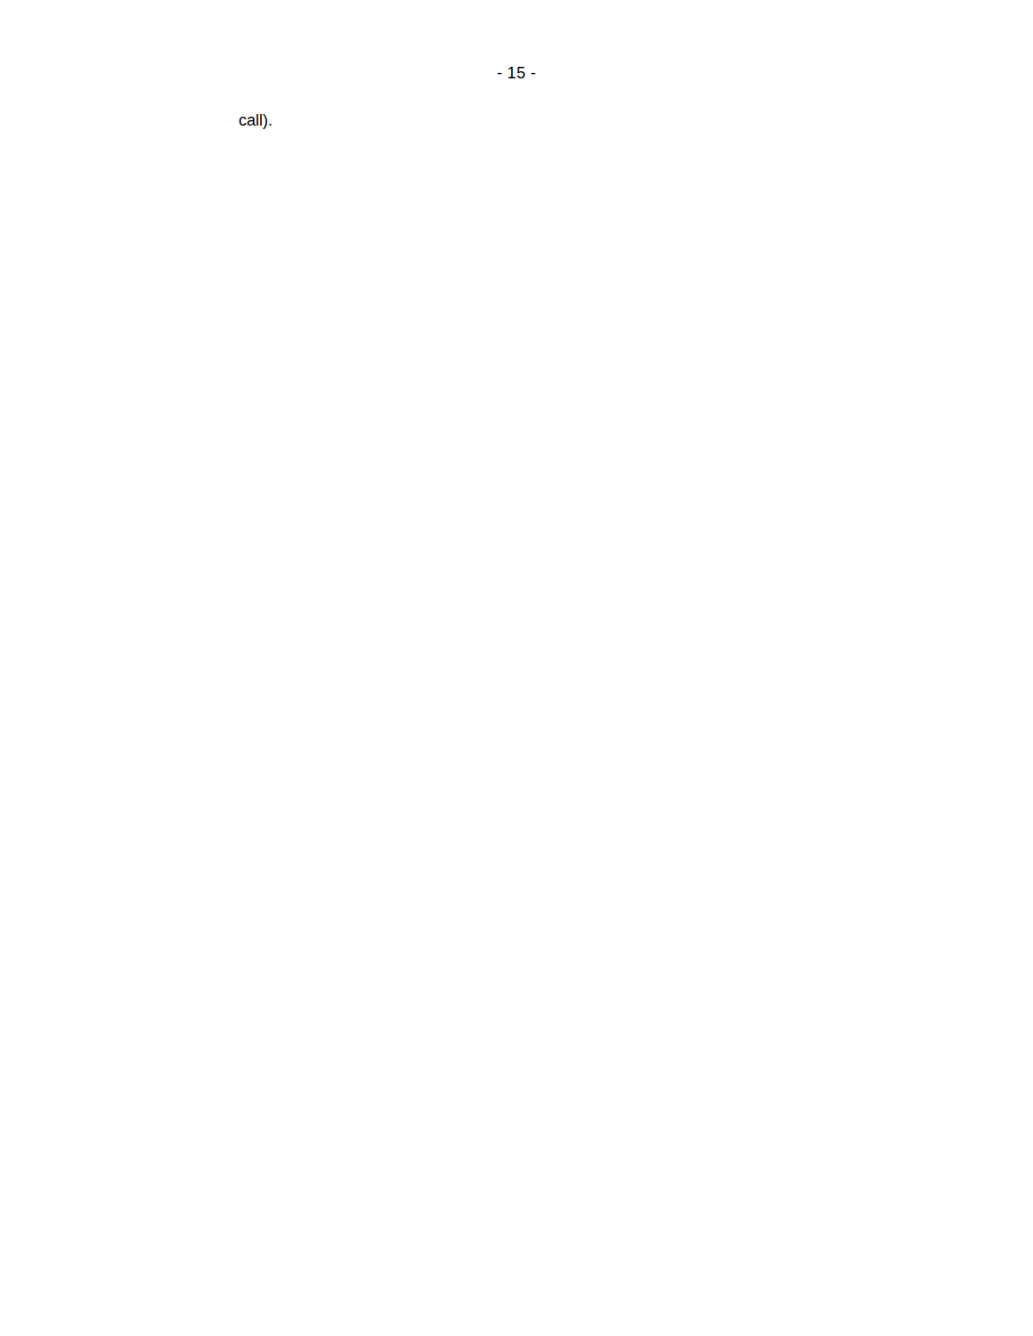- 15 -
call).